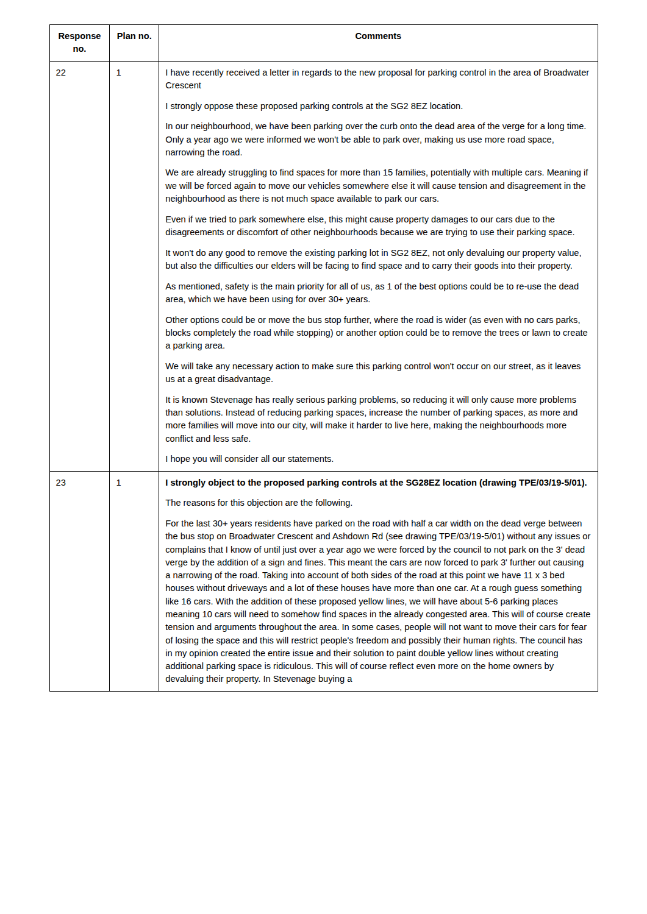| Response no. | Plan no. | Comments |
| --- | --- | --- |
| 22 | 1 | I have recently received a letter in regards to the new proposal for parking control in the area of Broadwater Crescent I strongly oppose these proposed parking controls at the SG2 8EZ location. In our neighbourhood, we have been parking over the curb onto the dead area of the verge for a long time. Only a year ago we were informed we won't be able to park over, making us use more road space, narrowing the road. We are already struggling to find spaces for more than 15 families, potentially with multiple cars. Meaning if we will be forced again to move our vehicles somewhere else it will cause tension and disagreement in the neighbourhood as there is not much space available to park our cars. Even if we tried to park somewhere else, this might cause property damages to our cars due to the disagreements or discomfort of other neighbourhoods because we are trying to use their parking space. It won't do any good to remove the existing parking lot in SG2 8EZ, not only devaluing our property value, but also the difficulties our elders will be facing to find space and to carry their goods into their property. As mentioned, safety is the main priority for all of us, as 1 of the best options could be to re-use the dead area, which we have been using for over 30+ years. Other options could be or move the bus stop further, where the road is wider (as even with no cars parks, blocks completely the road while stopping) or another option could be to remove the trees or lawn to create a parking area. We will take any necessary action to make sure this parking control won't occur on our street, as it leaves us at a great disadvantage. It is known Stevenage has really serious parking problems, so reducing it will only cause more problems than solutions. Instead of reducing parking spaces, increase the number of parking spaces, as more and more families will move into our city, will make it harder to live here, making the neighbourhoods more conflict and less safe. I hope you will consider all our statements. |
| 23 | 1 | I strongly object to the proposed parking controls at the SG28EZ location (drawing TPE/03/19-5/01). The reasons for this objection are the following. For the last 30+ years residents have parked on the road with half a car width on the dead verge between the bus stop on Broadwater Crescent and Ashdown Rd (see drawing TPE/03/19-5/01) without any issues or complains that I know of until just over a year ago we were forced by the council to not park on the 3' dead verge by the addition of a sign and fines. This meant the cars are now forced to park 3' further out causing a narrowing of the road. Taking into account of both sides of the road at this point we have 11 x 3 bed houses without driveways and a lot of these houses have more than one car. At a rough guess something like 16 cars. With the addition of these proposed yellow lines, we will have about 5-6 parking places meaning 10 cars will need to somehow find spaces in the already congested area. This will of course create tension and arguments throughout the area. In some cases, people will not want to move their cars for fear of losing the space and this will restrict people's freedom and possibly their human rights. The council has in my opinion created the entire issue and their solution to paint double yellow lines without creating additional parking space is ridiculous. This will of course reflect even more on the home owners by devaluing their property. In Stevenage buying a |